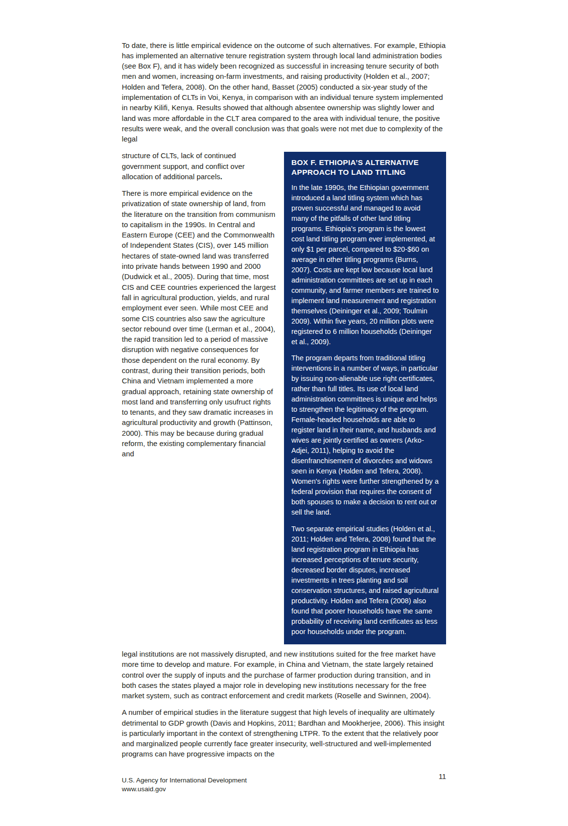To date, there is little empirical evidence on the outcome of such alternatives. For example, Ethiopia has implemented an alternative tenure registration system through local land administration bodies (see Box F), and it has widely been recognized as successful in increasing tenure security of both men and women, increasing on-farm investments, and raising productivity (Holden et al., 2007; Holden and Tefera, 2008). On the other hand, Basset (2005) conducted a six-year study of the implementation of CLTs in Voi, Kenya, in comparison with an individual tenure system implemented in nearby Kilifi, Kenya. Results showed that although absentee ownership was slightly lower and land was more affordable in the CLT area compared to the area with individual tenure, the positive results were weak, and the overall conclusion was that goals were not met due to complexity of the legal
Box F. Ethiopia’s Alternative Approach to Land Titling
In the late 1990s, the Ethiopian government introduced a land titling system which has proven successful and managed to avoid many of the pitfalls of other land titling programs. Ethiopia’s program is the lowest cost land titling program ever implemented, at only $1 per parcel, compared to $20-$60 on average in other titling programs (Burns, 2007). Costs are kept low because local land administration committees are set up in each community, and farmer members are trained to implement land measurement and registration themselves (Deininger et al., 2009; Toulmin 2009). Within five years, 20 million plots were registered to 6 million households (Deininger et al., 2009).
The program departs from traditional titling interventions in a number of ways, in particular by issuing non-alienable use right certificates, rather than full titles. Its use of local land administration committees is unique and helps to strengthen the legitimacy of the program. Female-headed households are able to register land in their name, and husbands and wives are jointly certified as owners (Arko-Adjei, 2011), helping to avoid the disenfranchisement of divorcées and widows seen in Kenya (Holden and Tefera, 2008). Women's rights were further strengthened by a federal provision that requires the consent of both spouses to make a decision to rent out or sell the land.
Two separate empirical studies (Holden et al., 2011; Holden and Tefera, 2008) found that the land registration program in Ethiopia has increased perceptions of tenure security, decreased border disputes, increased investments in trees planting and soil conservation structures, and raised agricultural productivity. Holden and Tefera (2008) also found that poorer households have the same probability of receiving land certificates as less poor households under the program.
structure of CLTs, lack of continued government support, and conflict over allocation of additional parcels.
There is more empirical evidence on the privatization of state ownership of land, from the literature on the transition from communism to capitalism in the 1990s. In Central and Eastern Europe (CEE) and the Commonwealth of Independent States (CIS), over 145 million hectares of state-owned land was transferred into private hands between 1990 and 2000 (Dudwick et al., 2005). During that time, most CIS and CEE countries experienced the largest fall in agricultural production, yields, and rural employment ever seen. While most CEE and some CIS countries also saw the agriculture sector rebound over time (Lerman et al., 2004), the rapid transition led to a period of massive disruption with negative consequences for those dependent on the rural economy. By contrast, during their transition periods, both China and Vietnam implemented a more gradual approach, retaining state ownership of most land and transferring only usufruct rights to tenants, and they saw dramatic increases in agricultural productivity and growth (Pattinson, 2000). This may be because during gradual reform, the existing complementary financial and
legal institutions are not massively disrupted, and new institutions suited for the free market have more time to develop and mature. For example, in China and Vietnam, the state largely retained control over the supply of inputs and the purchase of farmer production during transition, and in both cases the states played a major role in developing new institutions necessary for the free market system, such as contract enforcement and credit markets (Roselle and Swinnen, 2004).
A number of empirical studies in the literature suggest that high levels of inequality are ultimately detrimental to GDP growth (Davis and Hopkins, 2011; Bardhan and Mookherjee, 2006). This insight is particularly important in the context of strengthening LTPR. To the extent that the relatively poor and marginalized people currently face greater insecurity, well-structured and well-implemented programs can have progressive impacts on the
U.S. Agency for International Development
www.usaid.gov
11